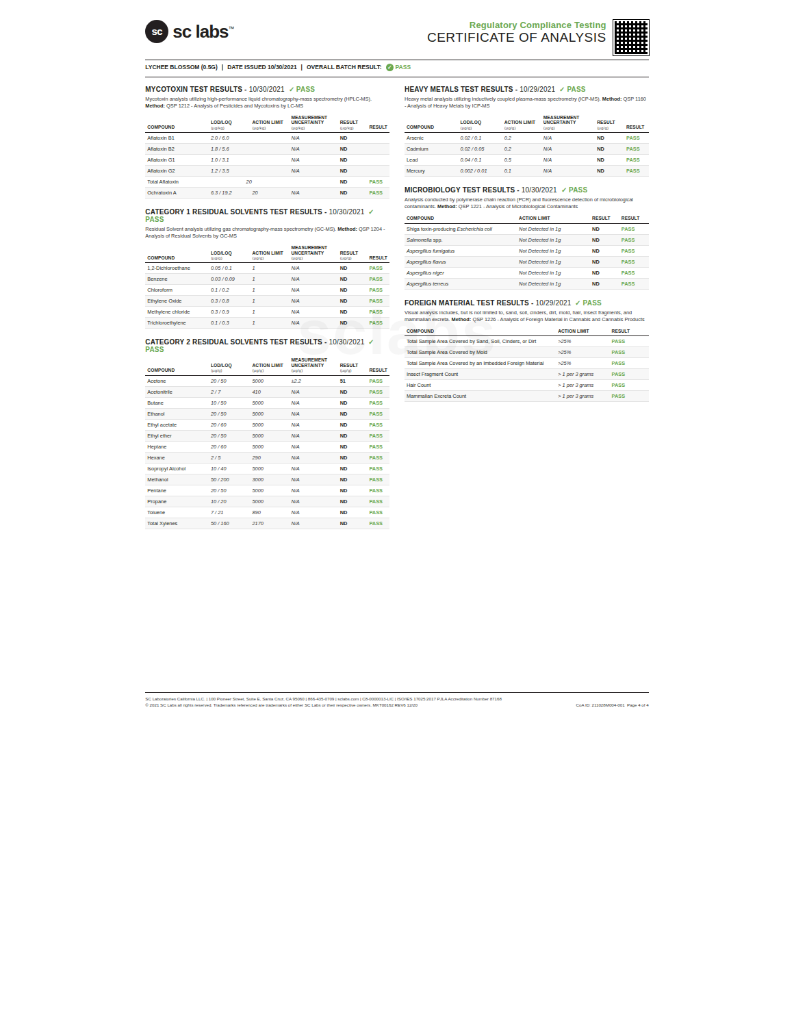sclabs
sc
sc labs™
Regulatory Compliance Testing
CERTIFICATE OF ANALYSIS
LYCHEE BLOSSOM (0.5G)| DATE ISSUED 10/30/2021| OVERALL BATCH RESULT: ✓ PASS
MYCOTOXIN TEST RESULTS - 10/30/2021 ✓ PASS
Mycotoxin analysis utilizing high-performance liquid chromatography-mass spectrometry (HPLC-MS). Method: QSP 1212 - Analysis of Pesticides and Mycotoxins by LC-MS
| COMPOUND | LOD/LOQ (µg/kg) | ACTION LIMIT (µg/kg) | MEASUREMENT UNCERTAINTY (µg/kg) | RESULT (µg/kg) | RESULT |
| --- | --- | --- | --- | --- | --- |
| Aflatoxin B1 | 2.0 / 6.0 | | N/A | ND | |
| Aflatoxin B2 | 1.8 / 5.6 | | N/A | ND | |
| Aflatoxin G1 | 1.0 / 3.1 | | N/A | ND | |
| Aflatoxin G2 | 1.2 / 3.5 | | N/A | ND | |
| Total Aflatoxin | 20 | | ND | PASS |
| Ochratoxin A | 6.3 / 19.2 | 20 | N/A | ND | PASS |
CATEGORY 1 RESIDUAL SOLVENTS TEST RESULTS - 10/30/2021 ✓ PASS
Residual Solvent analysis utilizing gas chromatography-mass spectrometry (GC-MS). Method: QSP 1204 - Analysis of Residual Solvents by GC-MS
| COMPOUND | LOD/LOQ (µg/g) | ACTION LIMIT (µg/g) | MEASUREMENT UNCERTAINTY (µg/g) | RESULT (µg/g) | RESULT |
| --- | --- | --- | --- | --- | --- |
| 1,2-Dichloroethane | 0.05 / 0.1 | 1 | N/A | ND | PASS |
| Benzene | 0.03 / 0.09 | 1 | N/A | ND | PASS |
| Chloroform | 0.1 / 0.2 | 1 | N/A | ND | PASS |
| Ethylene Oxide | 0.3 / 0.8 | 1 | N/A | ND | PASS |
| Methylene chloride | 0.3 / 0.9 | 1 | N/A | ND | PASS |
| Trichloroethylene | 0.1 / 0.3 | 1 | N/A | ND | PASS |
CATEGORY 2 RESIDUAL SOLVENTS TEST RESULTS - 10/30/2021 ✓ PASS
| COMPOUND | LOD/LOQ (µg/g) | ACTION LIMIT (µg/g) | MEASUREMENT UNCERTAINTY (µg/g) | RESULT (µg/g) | RESULT |
| --- | --- | --- | --- | --- | --- |
| Acetone | 20 / 50 | 5000 | ±2.2 | 51 | PASS |
| Acetonitrile | 2 / 7 | 410 | N/A | ND | PASS |
| Butane | 10 / 50 | 5000 | N/A | ND | PASS |
| Ethanol | 20 / 50 | 5000 | N/A | ND | PASS |
| Ethyl acetate | 20 / 60 | 5000 | N/A | ND | PASS |
| Ethyl ether | 20 / 50 | 5000 | N/A | ND | PASS |
| Heptane | 20 / 60 | 5000 | N/A | ND | PASS |
| Hexane | 2 / 5 | 290 | N/A | ND | PASS |
| Isopropyl Alcohol | 10 / 40 | 5000 | N/A | ND | PASS |
| Methanol | 50 / 200 | 3000 | N/A | ND | PASS |
| Pentane | 20 / 50 | 5000 | N/A | ND | PASS |
| Propane | 10 / 20 | 5000 | N/A | ND | PASS |
| Toluene | 7 / 21 | 890 | N/A | ND | PASS |
| Total Xylenes | 50 / 160 | 2170 | N/A | ND | PASS |
HEAVY METALS TEST RESULTS - 10/29/2021 ✓ PASS
Heavy metal analysis utilizing inductively coupled plasma-mass spectrometry (ICP-MS). Method: QSP 1160 - Analysis of Heavy Metals by ICP-MS
| COMPOUND | LOD/LOQ (µg/g) | ACTION LIMIT (µg/g) | MEASUREMENT UNCERTAINTY (µg/g) | RESULT (µg/g) | RESULT |
| --- | --- | --- | --- | --- | --- |
| Arsenic | 0.02 / 0.1 | 0.2 | N/A | ND | PASS |
| Cadmium | 0.02 / 0.05 | 0.2 | N/A | ND | PASS |
| Lead | 0.04 / 0.1 | 0.5 | N/A | ND | PASS |
| Mercury | 0.002 / 0.01 | 0.1 | N/A | ND | PASS |
MICROBIOLOGY TEST RESULTS - 10/30/2021 ✓ PASS
Analysis conducted by polymerase chain reaction (PCR) and fluorescence detection of microbiological contaminants. Method: QSP 1221 - Analysis of Microbiological Contaminants
| COMPOUND | ACTION LIMIT | RESULT | RESULT |
| --- | --- | --- | --- |
| Shiga toxin-producing Escherichia coli | Not Detected in 1g | ND | PASS |
| Salmonella spp. | Not Detected in 1g | ND | PASS |
| Aspergillus fumigatus | Not Detected in 1g | ND | PASS |
| Aspergillus flavus | Not Detected in 1g | ND | PASS |
| Aspergillus niger | Not Detected in 1g | ND | PASS |
| Aspergillus terreus | Not Detected in 1g | ND | PASS |
FOREIGN MATERIAL TEST RESULTS - 10/29/2021 ✓ PASS
Visual analysis includes, but is not limited to, sand, soil, cinders, dirt, mold, hair, insect fragments, and mammalian excreta. Method: QSP 1226 - Analysis of Foreign Material in Cannabis and Cannabis Products
| COMPOUND | ACTION LIMIT | RESULT |
| --- | --- | --- |
| Total Sample Area Covered by Sand, Soil, Cinders, or Dirt | >25% | PASS |
| Total Sample Area Covered by Mold | >25% | PASS |
| Total Sample Area Covered by an Imbedded Foreign Material | >25% | PASS |
| Insect Fragment Count | > 1 per 3 grams | PASS |
| Hair Count | > 1 per 3 grams | PASS |
| Mammalian Excreta Count | > 1 per 3 grams | PASS |
SC Laboratories California LLC. | 100 Pioneer Street, Suite E, Santa Cruz, CA 95060 | 866-435-0709 | sclabs.com | C8-0000013-LIC | ISO/IES 17025:2017 PJLA Accreditation Number 87168
© 2021 SC Labs all rights reserved. Trademarks referenced are trademarks of either SC Labs or their respective owners. MKT00162 REV6 12/20 CoA ID: 211028M004-001 Page 4 of 4